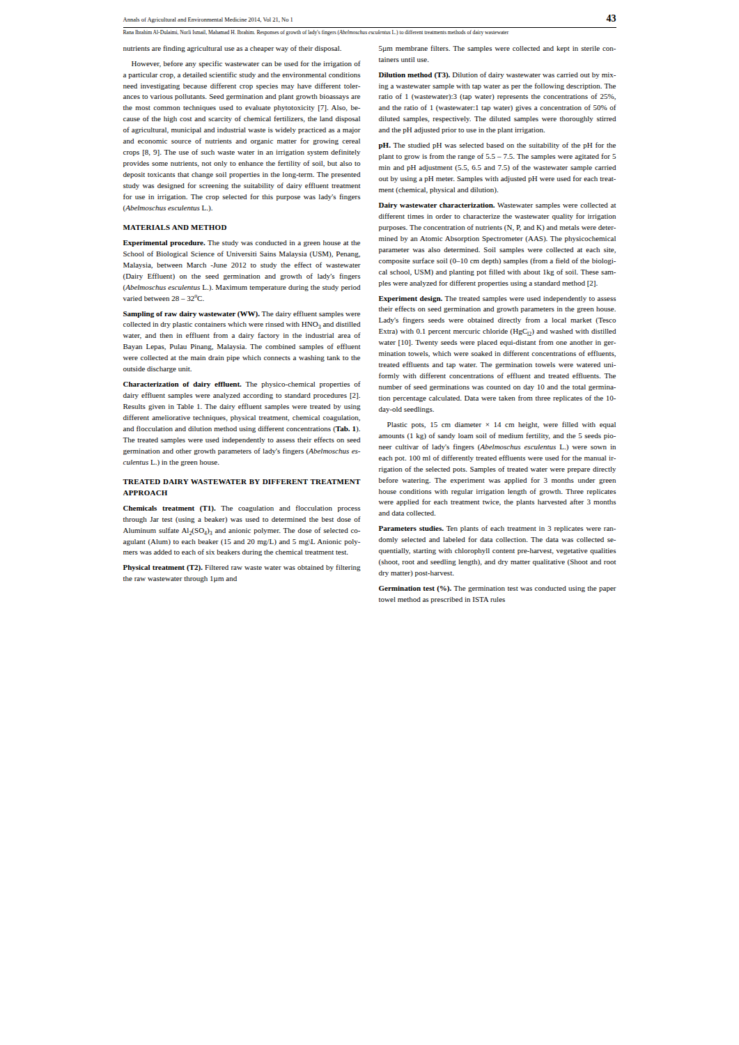Annals of Agricultural and Environmental Medicine 2014, Vol 21, No 1
43
Rana Ibrahim Al-Dulaimi, Norli Ismail, Mahamad H. Ibrahim. Responses of growth of lady's fingers (Abelmoschus esculentus L.) to different treatments methods of dairy wastewater
nutrients are finding agricultural use as a cheaper way of their disposal.
However, before any specific wastewater can be used for the irrigation of a particular crop, a detailed scientific study and the environmental conditions need investigating because different crop species may have different tolerances to various pollutants. Seed germination and plant growth bioassays are the most common techniques used to evaluate phytotoxicity [7]. Also, because of the high cost and scarcity of chemical fertilizers, the land disposal of agricultural, municipal and industrial waste is widely practiced as a major and economic source of nutrients and organic matter for growing cereal crops [8, 9]. The use of such waste water in an irrigation system definitely provides some nutrients, not only to enhance the fertility of soil, but also to deposit toxicants that change soil properties in the long-term. The presented study was designed for screening the suitability of dairy effluent treatment for use in irrigation. The crop selected for this purpose was lady's fingers (Abelmoschus esculentus L.).
Materials and method
Experimental procedure. The study was conducted in a green house at the School of Biological Science of Universiti Sains Malaysia (USM), Penang, Malaysia, between March -June 2012 to study the effect of wastewater (Dairy Effluent) on the seed germination and growth of lady's fingers (Abelmoschus esculentus L.). Maximum temperature during the study period varied between 28 – 32oC.
Sampling of raw dairy wastewater (WW). The dairy effluent samples were collected in dry plastic containers which were rinsed with HNO3 and distilled water, and then in effluent from a dairy factory in the industrial area of Bayan Lepas, Pulau Pinang, Malaysia. The combined samples of effluent were collected at the main drain pipe which connects a washing tank to the outside discharge unit.
Characterization of dairy effluent. The physico-chemical properties of dairy effluent samples were analyzed according to standard procedures [2]. Results given in Table 1. The dairy effluent samples were treated by using different ameliorative techniques, physical treatment, chemical coagulation, and flocculation and dilution method using different concentrations (Tab. 1). The treated samples were used independently to assess their effects on seed germination and other growth parameters of lady's fingers (Abelmoschus esculentus L.) in the green house.
Treated dairy wastewater by different treatment approach
Chemicals treatment (T1). The coagulation and flocculation process through Jar test (using a beaker) was used to determined the best dose of Aluminum sulfate Al2(SO4)3 and anionic polymer. The dose of selected coagulant (Alum) to each beaker (15 and 20 mg/L) and 5 mg\L Anionic polymers was added to each of six beakers during the chemical treatment test.
Physical treatment (T2). Filtered raw waste water was obtained by filtering the raw wastewater through 1µm and
5µm membrane filters. The samples were collected and kept in sterile containers until use.
Dilution method (T3). Dilution of dairy wastewater was carried out by mixing a wastewater sample with tap water as per the following description. The ratio of 1 (wastewater):3 (tap water) represents the concentrations of 25%, and the ratio of 1 (wastewater:1 tap water) gives a concentration of 50% of diluted samples, respectively. The diluted samples were thoroughly stirred and the pH adjusted prior to use in the plant irrigation.
pH. The studied pH was selected based on the suitability of the pH for the plant to grow is from the range of 5.5 – 7.5. The samples were agitated for 5 min and pH adjustment (5.5, 6.5 and 7.5) of the wastewater sample carried out by using a pH meter. Samples with adjusted pH were used for each treatment (chemical, physical and dilution).
Dairy wastewater characterization. Wastewater samples were collected at different times in order to characterize the wastewater quality for irrigation purposes. The concentration of nutrients (N, P, and K) and metals were determined by an Atomic Absorption Spectrometer (AAS). The physicochemical parameter was also determined. Soil samples were collected at each site, composite surface soil (0–10 cm depth) samples (from a field of the biological school, USM) and planting pot filled with about 1kg of soil. These samples were analyzed for different properties using a standard method [2].
Experiment design. The treated samples were used independently to assess their effects on seed germination and growth parameters in the green house. Lady's fingers seeds were obtained directly from a local market (Tesco Extra) with 0.1 percent mercuric chloride (HgCl2) and washed with distilled water [10]. Twenty seeds were placed equi-distant from one another in germination towels, which were soaked in different concentrations of effluents, treated effluents and tap water. The germination towels were watered uniformly with different concentrations of effluent and treated effluents. The number of seed germinations was counted on day 10 and the total germination percentage calculated. Data were taken from three replicates of the 10-day-old seedlings.
Plastic pots, 15 cm diameter × 14 cm height, were filled with equal amounts (1 kg) of sandy loam soil of medium fertility, and the 5 seeds pioneer cultivar of lady's fingers (Abelmoschus esculentus L.) were sown in each pot. 100 ml of differently treated effluents were used for the manual irrigation of the selected pots. Samples of treated water were prepare directly before watering. The experiment was applied for 3 months under green house conditions with regular irrigation length of growth. Three replicates were applied for each treatment twice, the plants harvested after 3 months and data collected.
Parameters studies. Ten plants of each treatment in 3 replicates were randomly selected and labeled for data collection. The data was collected sequentially, starting with chlorophyll content pre-harvest, vegetative qualities (shoot, root and seedling length), and dry matter qualitative (Shoot and root dry matter) post-harvest.
Germination test (%). The germination test was conducted using the paper towel method as prescribed in ISTA rules